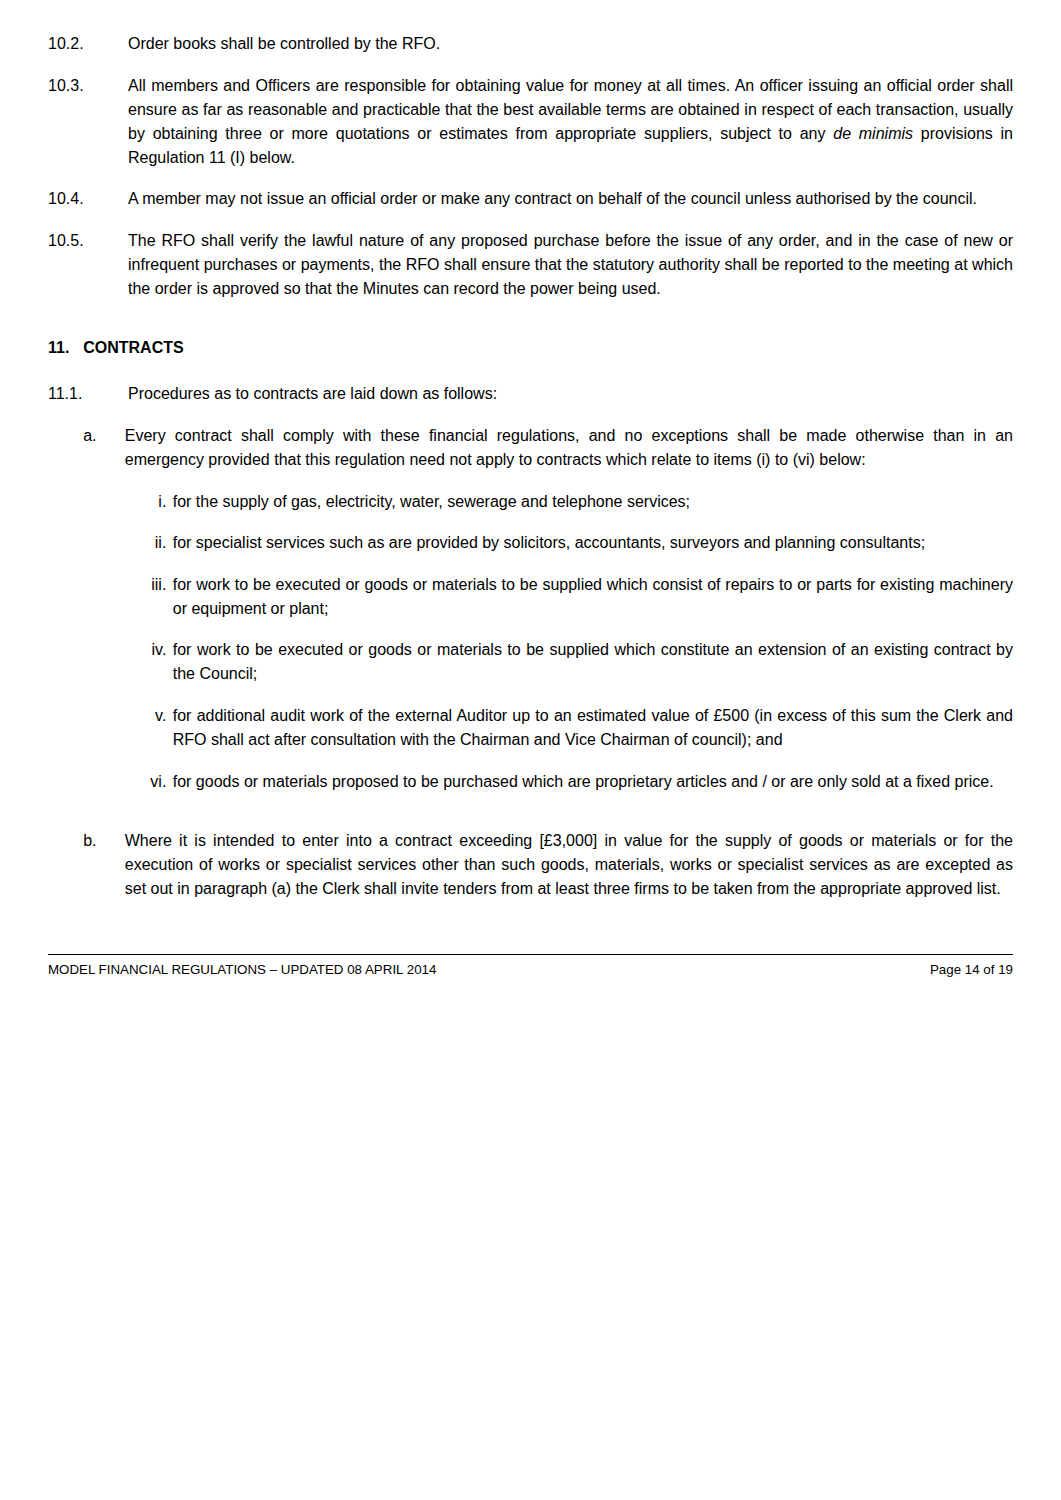10.2.
Order books shall be controlled by the RFO.
10.3.
All members and Officers are responsible for obtaining value for money at all times. An officer issuing an official order shall ensure as far as reasonable and practicable that the best available terms are obtained in respect of each transaction, usually by obtaining three or more quotations or estimates from appropriate suppliers, subject to any de minimis provisions in Regulation 11 (I) below.
10.4.
A member may not issue an official order or make any contract on behalf of the council unless authorised by the council.
10.5.
The RFO shall verify the lawful nature of any proposed purchase before the issue of any order, and in the case of new or infrequent purchases or payments, the RFO shall ensure that the statutory authority shall be reported to the meeting at which the order is approved so that the Minutes can record the power being used.
11. CONTRACTS
11.1.
Procedures as to contracts are laid down as follows:
a. Every contract shall comply with these financial regulations, and no exceptions shall be made otherwise than in an emergency provided that this regulation need not apply to contracts which relate to items (i) to (vi) below:
i. for the supply of gas, electricity, water, sewerage and telephone services;
ii. for specialist services such as are provided by solicitors, accountants, surveyors and planning consultants;
iii. for work to be executed or goods or materials to be supplied which consist of repairs to or parts for existing machinery or equipment or plant;
iv. for work to be executed or goods or materials to be supplied which constitute an extension of an existing contract by the Council;
v. for additional audit work of the external Auditor up to an estimated value of £500 (in excess of this sum the Clerk and RFO shall act after consultation with the Chairman and Vice Chairman of council); and
vi. for goods or materials proposed to be purchased which are proprietary articles and / or are only sold at a fixed price.
b. Where it is intended to enter into a contract exceeding [£3,000] in value for the supply of goods or materials or for the execution of works or specialist services other than such goods, materials, works or specialist services as are excepted as set out in paragraph (a) the Clerk shall invite tenders from at least three firms to be taken from the appropriate approved list.
MODEL FINANCIAL REGULATIONS – UPDATED 08 APRIL 2014 Page 14 of 19